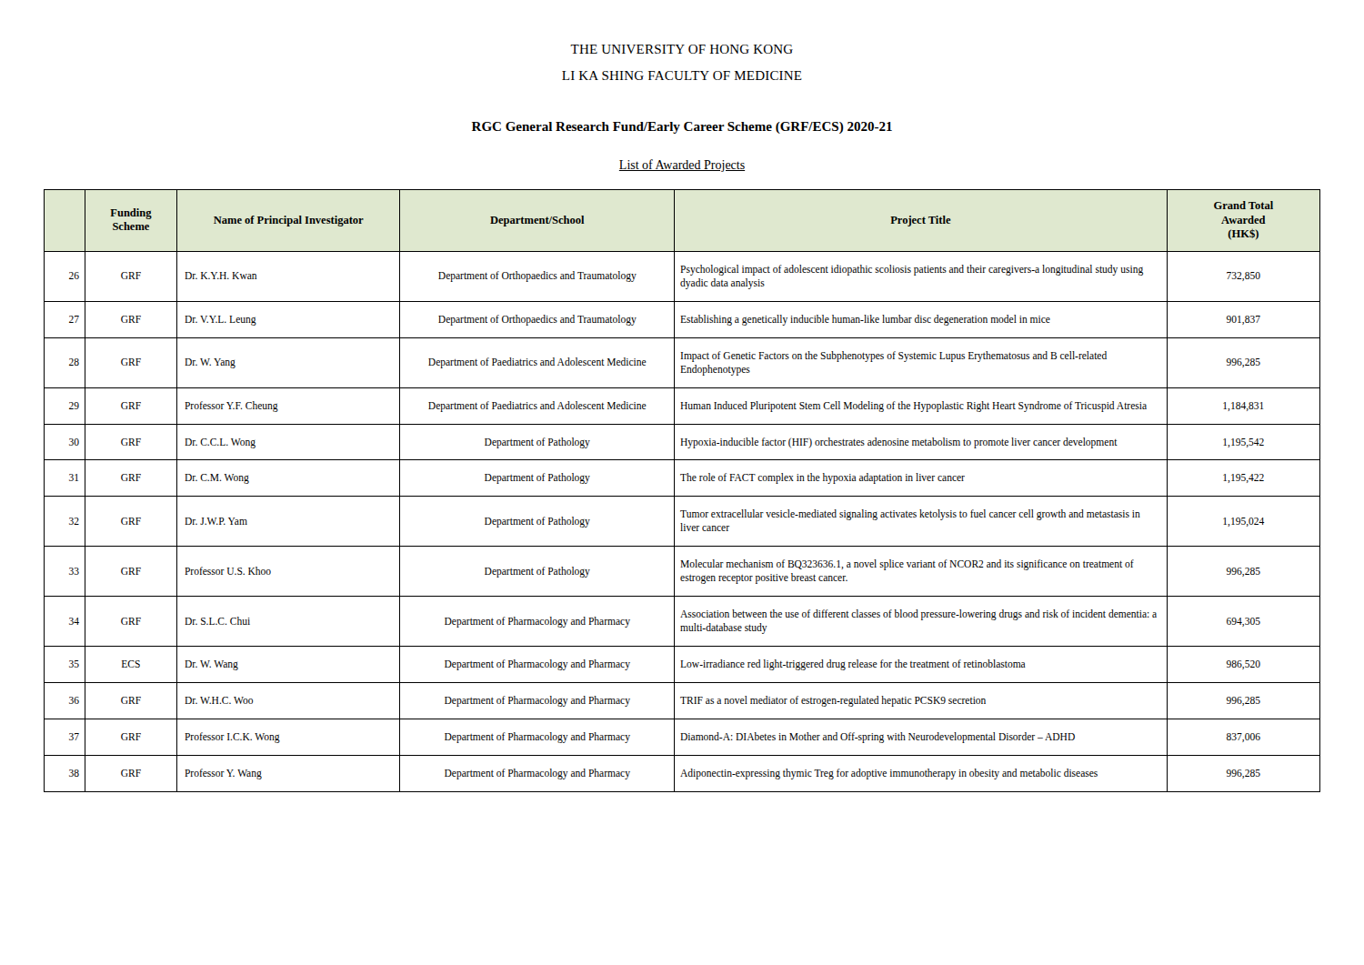THE UNIVERSITY OF HONG KONG
LI KA SHING FACULTY OF MEDICINE
RGC General Research Fund/Early Career Scheme (GRF/ECS) 2020-21
List of Awarded Projects
| | Funding Scheme | Name of Principal Investigator | Department/School | Project Title | Grand Total Awarded (HK$) |
| --- | --- | --- | --- | --- | --- |
| 26 | GRF | Dr. K.Y.H. Kwan | Department of Orthopaedics and Traumatology | Psychological impact of adolescent idiopathic scoliosis patients and their caregivers-a longitudinal study using dyadic data analysis | 732,850 |
| 27 | GRF | Dr. V.Y.L. Leung | Department of Orthopaedics and Traumatology | Establishing a genetically inducible human-like lumbar disc degeneration model in mice | 901,837 |
| 28 | GRF | Dr. W. Yang | Department of Paediatrics and Adolescent Medicine | Impact of Genetic Factors on the Subphenotypes of Systemic Lupus Erythematosus and B cell-related Endophenotypes | 996,285 |
| 29 | GRF | Professor Y.F. Cheung | Department of Paediatrics and Adolescent Medicine | Human Induced Pluripotent Stem Cell Modeling of the Hypoplastic Right Heart Syndrome of Tricuspid Atresia | 1,184,831 |
| 30 | GRF | Dr. C.C.L. Wong | Department of Pathology | Hypoxia-inducible factor (HIF) orchestrates adenosine metabolism to promote liver cancer development | 1,195,542 |
| 31 | GRF | Dr. C.M. Wong | Department of Pathology | The role of FACT complex in the hypoxia adaptation in liver cancer | 1,195,422 |
| 32 | GRF | Dr. J.W.P. Yam | Department of Pathology | Tumor extracellular vesicle-mediated signaling activates ketolysis to fuel cancer cell growth and metastasis in liver cancer | 1,195,024 |
| 33 | GRF | Professor U.S. Khoo | Department of Pathology | Molecular mechanism of BQ323636.1, a novel splice variant of NCOR2 and its significance on treatment of estrogen receptor positive breast cancer. | 996,285 |
| 34 | GRF | Dr. S.L.C. Chui | Department of Pharmacology and Pharmacy | Association between the use of different classes of blood pressure-lowering drugs and risk of incident dementia: a multi-database study | 694,305 |
| 35 | ECS | Dr. W. Wang | Department of Pharmacology and Pharmacy | Low-irradiance red light-triggered drug release for the treatment of retinoblastoma | 986,520 |
| 36 | GRF | Dr. W.H.C. Woo | Department of Pharmacology and Pharmacy | TRIF as a novel mediator of estrogen-regulated hepatic PCSK9 secretion | 996,285 |
| 37 | GRF | Professor I.C.K. Wong | Department of Pharmacology and Pharmacy | Diamond-A: DIAbetes in Mother and Off-spring with Neurodevelopmental Disorder – ADHD | 837,006 |
| 38 | GRF | Professor Y. Wang | Department of Pharmacology and Pharmacy | Adiponectin-expressing thymic Treg for adoptive immunotherapy in obesity and metabolic diseases | 996,285 |